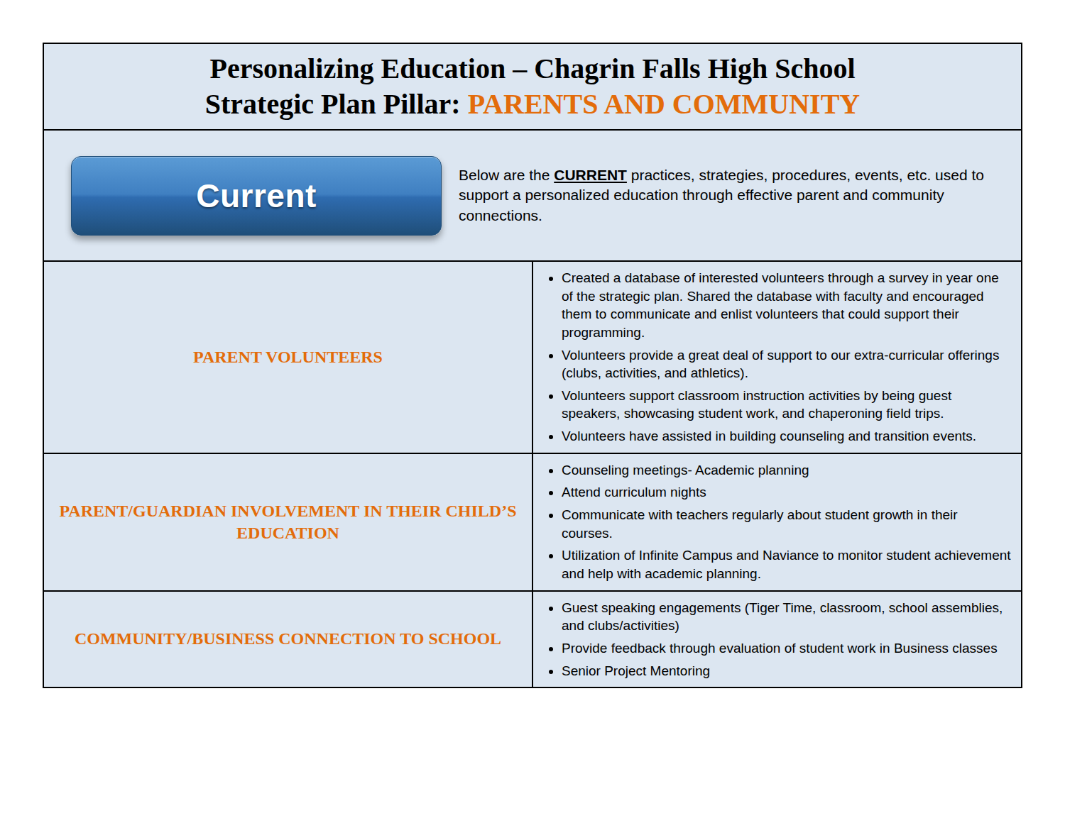| Personalizing Education – Chagrin Falls High School Strategic Plan Pillar: PARENTS AND COMMUNITY |
| Current Below are the CURRENT practices, strategies, procedures, events, etc. used to support a personalized education through effective parent and community connections. |
| PARENT VOLUNTEERS | Created a database of interested volunteers through a survey in year one of the strategic plan. Shared the database with faculty and encouraged them to communicate and enlist volunteers that could support their programming. Volunteers provide a great deal of support to our extra-curricular offerings (clubs, activities, and athletics). Volunteers support classroom instruction activities by being guest speakers, showcasing student work, and chaperoning field trips. Volunteers have assisted in building counseling and transition events. |
| PARENT/GUARDIAN INVOLVEMENT IN THEIR CHILD’S EDUCATION | Counseling meetings- Academic planning Attend curriculum nights Communicate with teachers regularly about student growth in their courses. Utilization of Infinite Campus and Naviance to monitor student achievement and help with academic planning. |
| COMMUNITY/BUSINESS CONNECTION TO SCHOOL | Guest speaking engagements (Tiger Time, classroom, school assemblies, and clubs/activities) Provide feedback through evaluation of student work in Business classes Senior Project Mentoring |